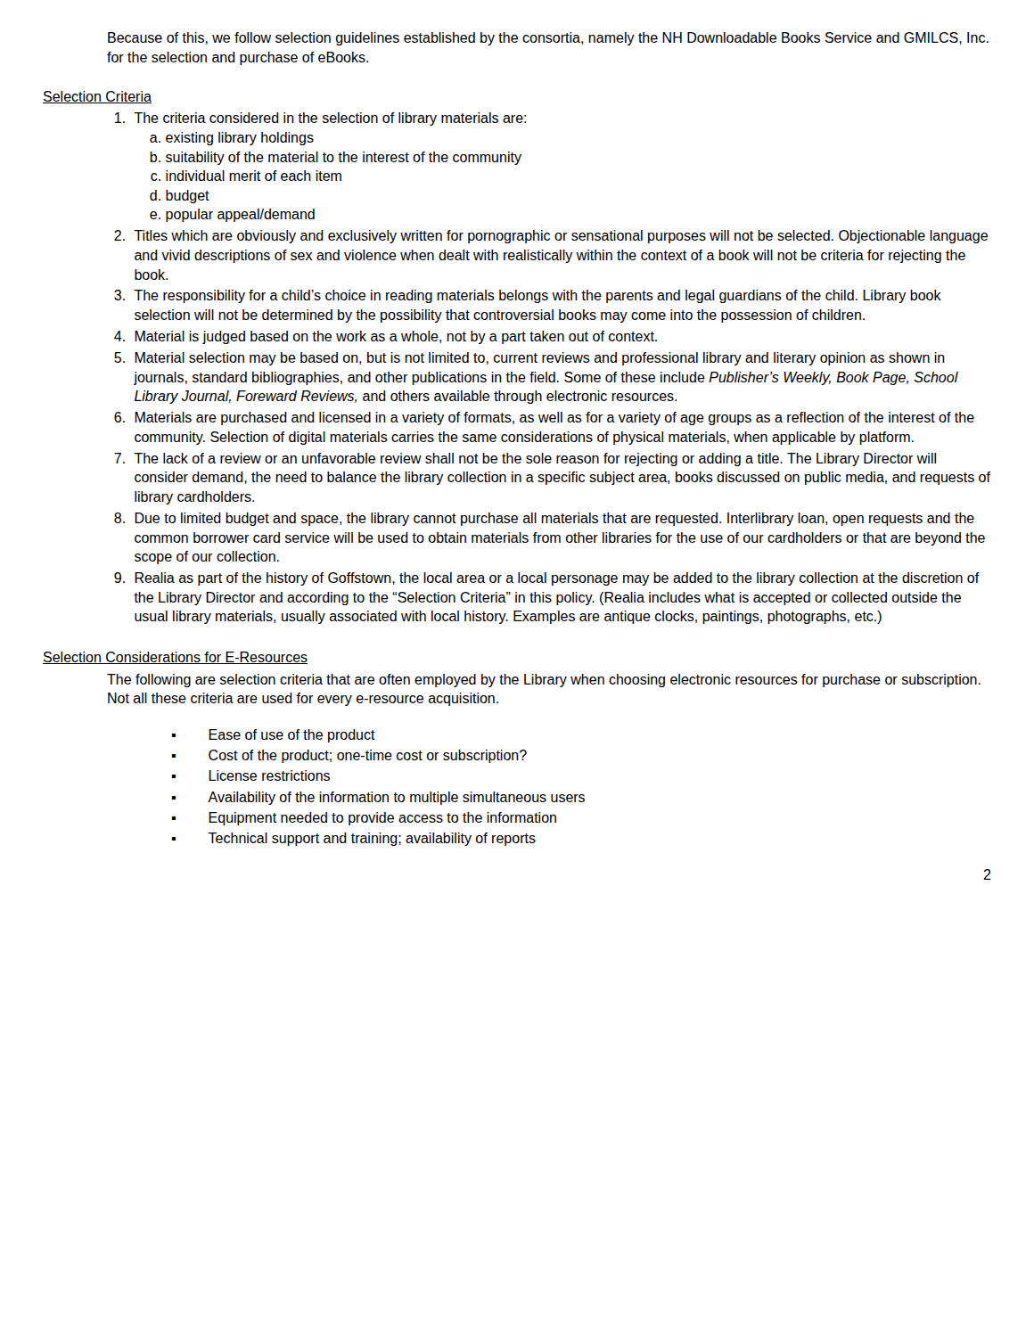Because of this, we follow selection guidelines established by the consortia, namely the NH Downloadable Books Service and GMILCS, Inc. for the selection and purchase of eBooks.
Selection Criteria
The criteria considered in the selection of library materials are:
existing library holdings
suitability of the material to the interest of the community
individual merit of each item
budget
popular appeal/demand
Titles which are obviously and exclusively written for pornographic or sensational purposes will not be selected. Objectionable language and vivid descriptions of sex and violence when dealt with realistically within the context of a book will not be criteria for rejecting the book.
The responsibility for a child’s choice in reading materials belongs with the parents and legal guardians of the child. Library book selection will not be determined by the possibility that controversial books may come into the possession of children.
Material is judged based on the work as a whole, not by a part taken out of context.
Material selection may be based on, but is not limited to, current reviews and professional library and literary opinion as shown in journals, standard bibliographies, and other publications in the field. Some of these include Publisher’s Weekly, Book Page, School Library Journal, Foreward Reviews, and others available through electronic resources.
Materials are purchased and licensed in a variety of formats, as well as for a variety of age groups as a reflection of the interest of the community. Selection of digital materials carries the same considerations of physical materials, when applicable by platform.
The lack of a review or an unfavorable review shall not be the sole reason for rejecting or adding a title. The Library Director will consider demand, the need to balance the library collection in a specific subject area, books discussed on public media, and requests of library cardholders.
Due to limited budget and space, the library cannot purchase all materials that are requested. Interlibrary loan, open requests and the common borrower card service will be used to obtain materials from other libraries for the use of our cardholders or that are beyond the scope of our collection.
Realia as part of the history of Goffstown, the local area or a local personage may be added to the library collection at the discretion of the Library Director and according to the “Selection Criteria” in this policy. (Realia includes what is accepted or collected outside the usual library materials, usually associated with local history. Examples are antique clocks, paintings, photographs, etc.)
Selection Considerations for E-Resources
The following are selection criteria that are often employed by the Library when choosing electronic resources for purchase or subscription. Not all these criteria are used for every e-resource acquisition.
Ease of use of the product
Cost of the product; one-time cost or subscription?
License restrictions
Availability of the information to multiple simultaneous users
Equipment needed to provide access to the information
Technical support and training; availability of reports
2